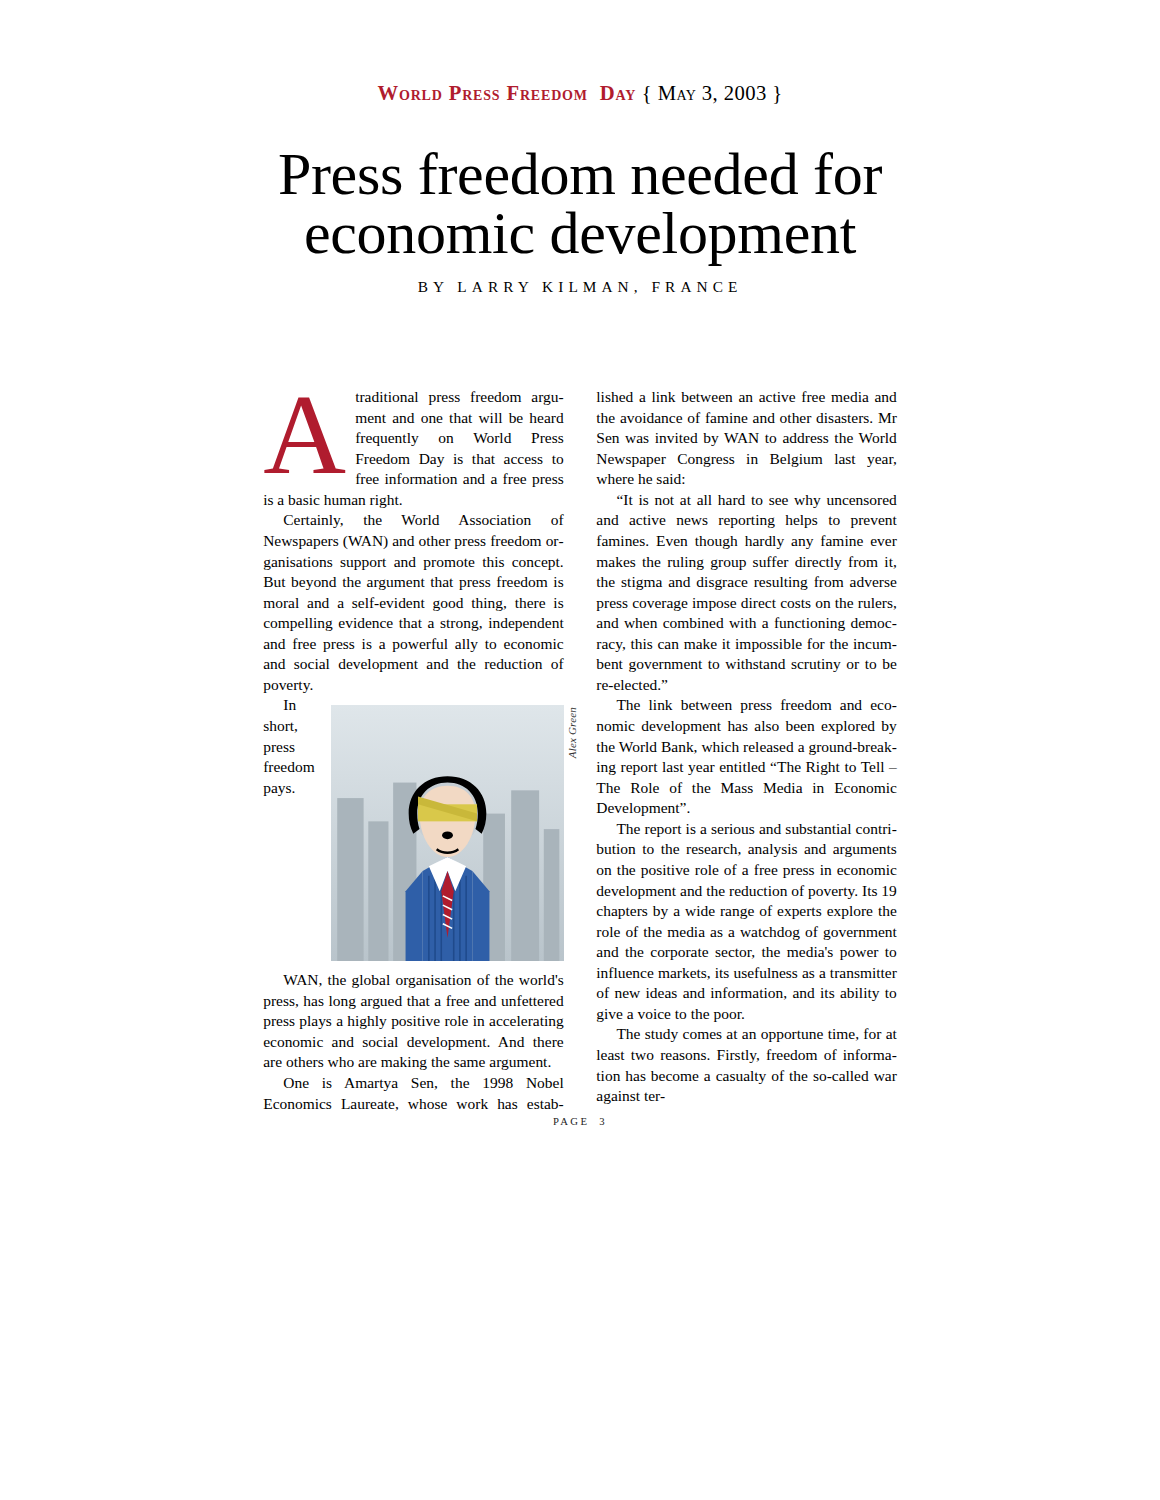World Press Freedom Day { May 3, 2003 }
Press freedom needed for
economic development
by Larry Kilman, France
A traditional press freedom argument and one that will be heard frequently on World Press Freedom Day is that access to free information and a free press is a basic human right.
Certainly, the World Association of Newspapers (WAN) and other press freedom organisations support and promote this concept. But beyond the argument that press freedom is moral and a self-evident good thing, there is compelling evidence that a strong, independent and free press is a powerful ally to economic and social development and the reduction of poverty.
Alex Green
In short, press freedom pays.
WAN, the global organisation of the world's press, has long argued that a free and unfettered press plays a highly positive role in accelerating economic and social development. And there are others who are making the same argument.
One is Amartya Sen, the 1998 Nobel Economics Laureate, whose work has established a link between an active free media and the avoidance of famine and other disasters. Mr Sen was invited by WAN to address the World Newspaper Congress in Belgium last year, where he said:
“It is not at all hard to see why uncensored and active news reporting helps to prevent famines. Even though hardly any famine ever makes the ruling group suffer directly from it, the stigma and disgrace resulting from adverse press coverage impose direct costs on the rulers, and when combined with a functioning democracy, this can make it impossible for the incumbent government to withstand scrutiny or to be re-elected.”
The link between press freedom and economic development has also been explored by the World Bank, which released a ground-breaking report last year entitled “The Right to Tell – The Role of the Mass Media in Economic Development”.
The report is a serious and substantial contribution to the research, analysis and arguments on the positive role of a free press in economic development and the reduction of poverty. Its 19 chapters by a wide range of experts explore the role of the media as a watchdog of government and the corporate sector, the media's power to influence markets, its usefulness as a transmitter of new ideas and information, and its ability to give a voice to the poor.
The study comes at an opportune time, for at least two reasons. Firstly, freedom of information has become a casualty of the so-called war against ter-
Page 3